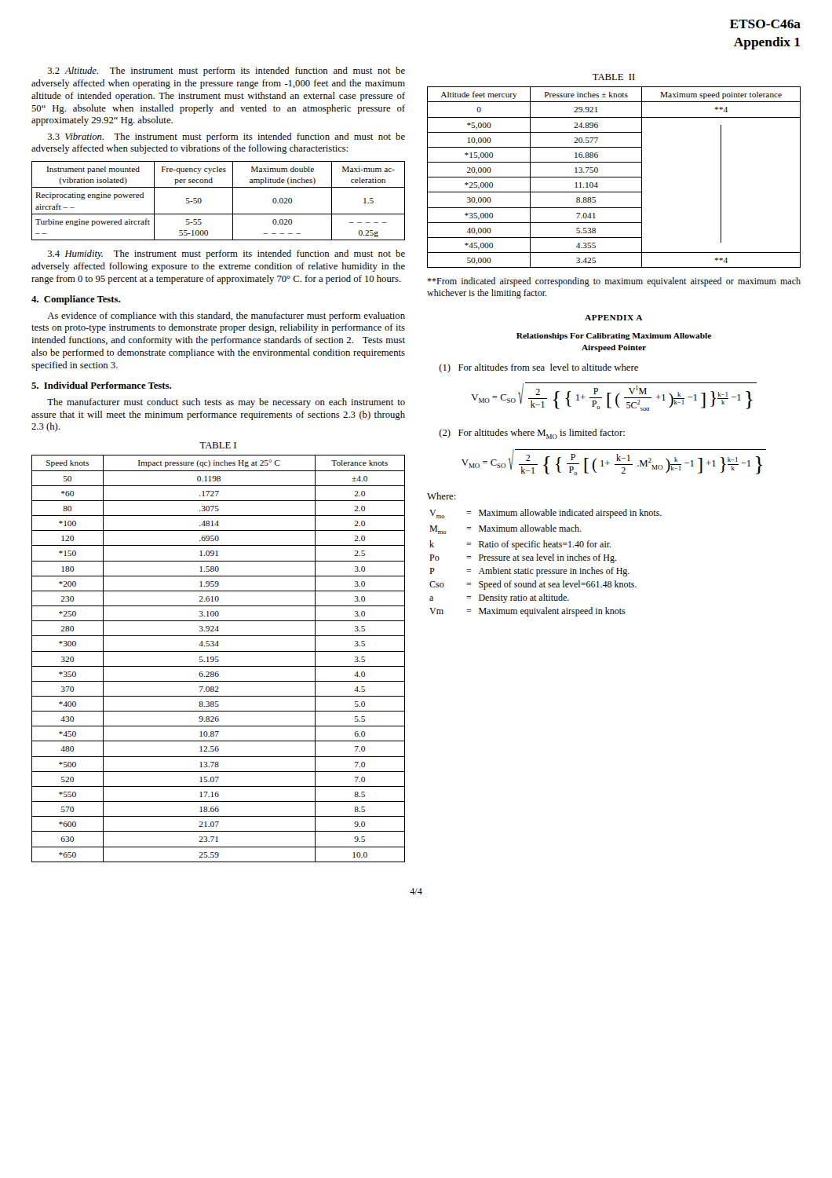ETSO-C46a
Appendix 1
3.2 Altitude. The instrument must perform its intended function and must not be adversely affected when operating in the pressure range from -1,000 feet and the maximum altitude of intended operation. The instrument must withstand an external case pressure of 50“ Hg. absolute when installed properly and vented to an atmospheric pressure of approximately 29.92“ Hg. absolute.
3.3 Vibration. The instrument must perform its intended function and must not be adversely affected when subjected to vibrations of the following characteristics:
| Instrument panel mounted (vibration isolated) | Fre-quency cycles per second | Maximum double amplitude (inches) | Maxi-mum ac-celeration |
| --- | --- | --- | --- |
| Reciprocating engine powered aircraft – – | 5-50 | 0.020 | 1.5 |
| Turbine engine powered aircraft – – | 5-55 55-1000 | 0.020 – – – – – | – – – – – 0.25g |
3.4 Humidity. The instrument must perform its intended function and must not be adversely affected following exposure to the extreme condition of relative humidity in the range from 0 to 95 percent at a temperature of approximately 70° C. for a period of 10 hours.
4. Compliance Tests.
As evidence of compliance with this standard, the manufacturer must perform evaluation tests on proto-type instruments to demonstrate proper design, reliability in performance of its intended functions, and conformity with the performance standards of section 2. Tests must also be performed to demonstrate compliance with the environmental condition requirements specified in section 3.
5. Individual Performance Tests.
The manufacturer must conduct such tests as may be necessary on each instrument to assure that it will meet the minimum performance requirements of sections 2.3 (b) through 2.3 (h).
TABLE I
| Speed knots | Impact pressure (qc) inches Hg at 25° C | Tolerance knots |
| --- | --- | --- |
| 50 | 0.1198 | ±4.0 |
| *60 | .1727 | 2.0 |
| 80 | .3075 | 2.0 |
| *100 | .4814 | 2.0 |
| 120 | .6950 | 2.0 |
| *150 | 1.091 | 2.5 |
| 180 | 1.580 | 3.0 |
| *200 | 1.959 | 3.0 |
| 230 | 2.610 | 3.0 |
| *250 | 3.100 | 3.0 |
| 280 | 3.924 | 3.5 |
| *300 | 4.534 | 3.5 |
| 320 | 5.195 | 3.5 |
| *350 | 6.286 | 4.0 |
| 370 | 7.082 | 4.5 |
| *400 | 8.385 | 5.0 |
| 430 | 9.826 | 5.5 |
| *450 | 10.87 | 6.0 |
| 480 | 12.56 | 7.0 |
| *500 | 13.78 | 7.0 |
| 520 | 15.07 | 7.0 |
| *550 | 17.16 | 8.5 |
| 570 | 18.66 | 8.5 |
| *600 | 21.07 | 9.0 |
| 630 | 23.71 | 9.5 |
| *650 | 25.59 | 10.0 |
TABLE II
| Altitude feet mercury | Pressure inches ± knots | Maximum speed pointer tolerance |
| --- | --- | --- |
| 0 | 29.921 | **4 |
| *5,000 | 24.896 | |
| 10,000 | 20.577 |
| *15,000 | 16.886 |
| 20,000 | 13.750 |
| *25,000 | 11.104 |
| 30,000 | 8.885 |
| *35,000 | 7.041 |
| 40,000 | 5.538 |
| *45,000 | 4.355 |
| 50,000 | 3.425 | **4 |
**From indicated airspeed corresponding to maximum equivalent airspeed or maximum mach whichever is the limiting factor.
APPENDIX A
Relationships For Calibrating Maximum Allowable
Airspeed Pointer
(1) For altitudes from sea level to altitude where
VMO = CSO 2 k−1 { { 1+ PPo [ ( V1 M 5C2 soα +1 ) kk−1 −1 ] }k−1 k −1 }
(2) For altitudes where MMO is limited factor:
VMO = CSO 2 k−1 { { PPo [ ( 1+ k−12 .M2 MO ) kk−1 −1 ] +1 }k−1 k −1 }
Where:
| V mo | = | Maximum allowable indicated airspeed in knots. |
| M mo | = | Maximum allowable mach. |
| k | = | Ratio of specific heats=1.40 for air. |
| Po | = | Pressure at sea level in inches of Hg. |
| P | = | Ambient static pressure in inches of Hg. |
| Cso | = | Speed of sound at sea level=661.48 knots. |
| a | = | Density ratio at altitude. |
| Vm | = | Maximum equivalent airspeed in knots |
4/4